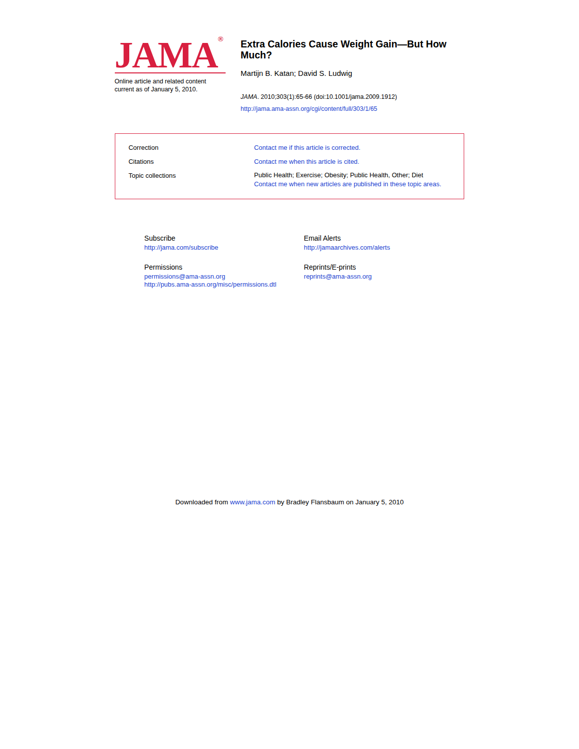JAMA®
Online article and related content
current as of January 5, 2010.
Extra Calories Cause Weight Gain—But How Much?
Martijn B. Katan; David S. Ludwig
JAMA. 2010;303(1):65-66 (doi:10.1001/jama.2009.1912)
http://jama.ama-assn.org/cgi/content/full/303/1/65
| Correction | Contact me if this article is corrected. |
| Citations | Contact me when this article is cited. |
| Topic collections | Public Health; Exercise; Obesity; Public Health, Other; Diet Contact me when new articles are published in these topic areas. |
Subscribe
http://jama.com/subscribe
Permissions
permissions@ama-assn.org
http://pubs.ama-assn.org/misc/permissions.dtl
Email Alerts
http://jamaarchives.com/alerts
Reprints/E-prints
reprints@ama-assn.org
Downloaded from www.jama.com by Bradley Flansbaum on January 5, 2010